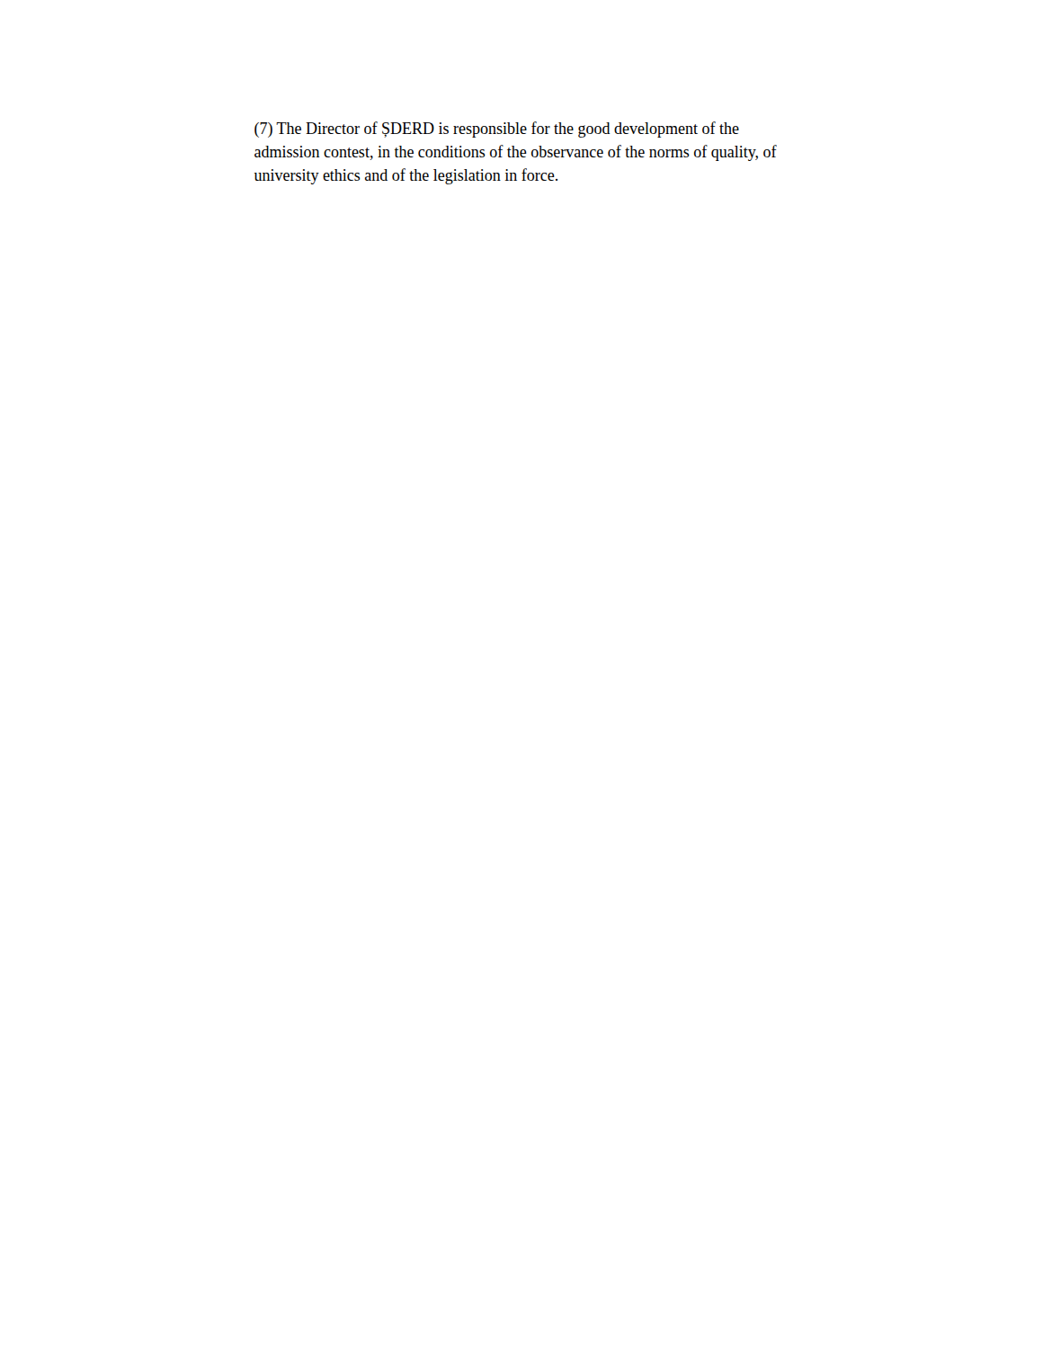(7) The Director of ȘDERD is responsible for the good development of the admission contest, in the conditions of the observance of the norms of quality, of university ethics and of the legislation in force.